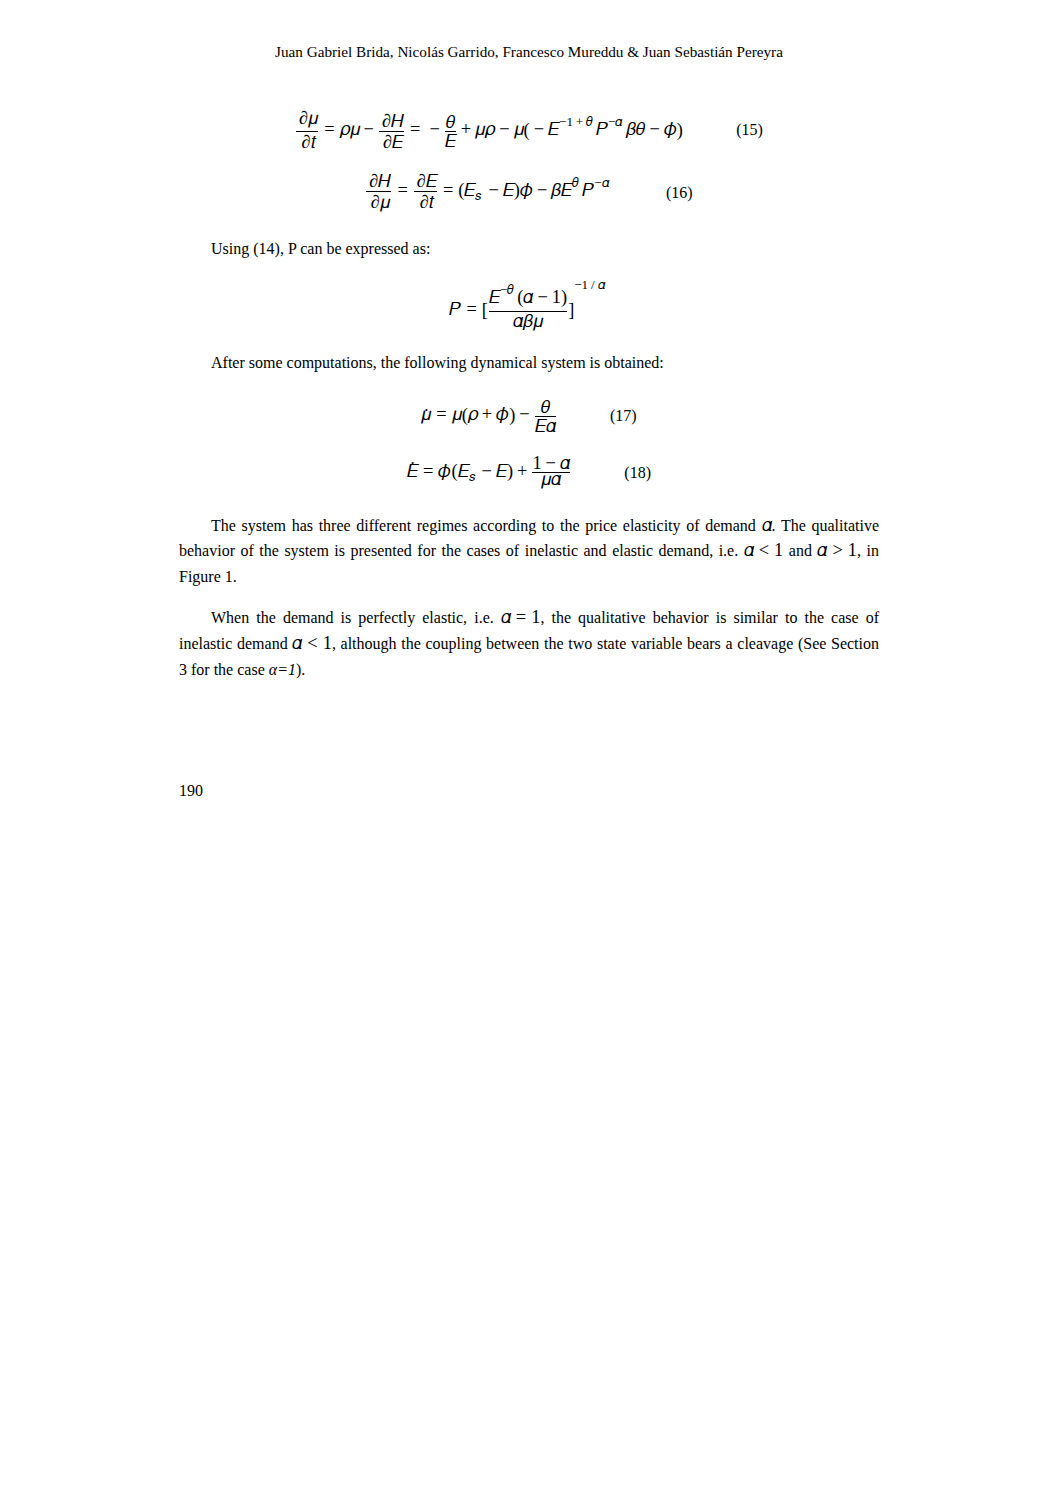Juan Gabriel Brida, Nicolás Garrido, Francesco Mureddu & Juan Sebastián Pereyra
∂μ∂t = ρμ − ∂H∂E = − θE + μρ − μ ( − E−1+θ P−α βθ − ϕ )
(15)
∂H∂μ = ∂E∂t = (Es−E) ϕ − β Eθ P−α
(16)
Using (14), P can be expressed as:
P = [ E−θ (α−1) αβμ ] −1/α
After some computations, the following dynamical system is obtained:
μ˙ = μ (ρ+ϕ) − θEα
(17)
E˙ = ϕ (Es−E) + 1−α μα
(18)
The system has three different regimes according to the price elasticity of demand α. The qualitative behavior of the system is presented for the cases of inelastic and elastic demand, i.e. α<1 and α>1, in Figure 1.
When the demand is perfectly elastic, i.e. α=1, the qualitative behavior is similar to the case of inelastic demand α<1, although the coupling between the two state variable bears a cleavage (See Section 3 for the case α=1).
190